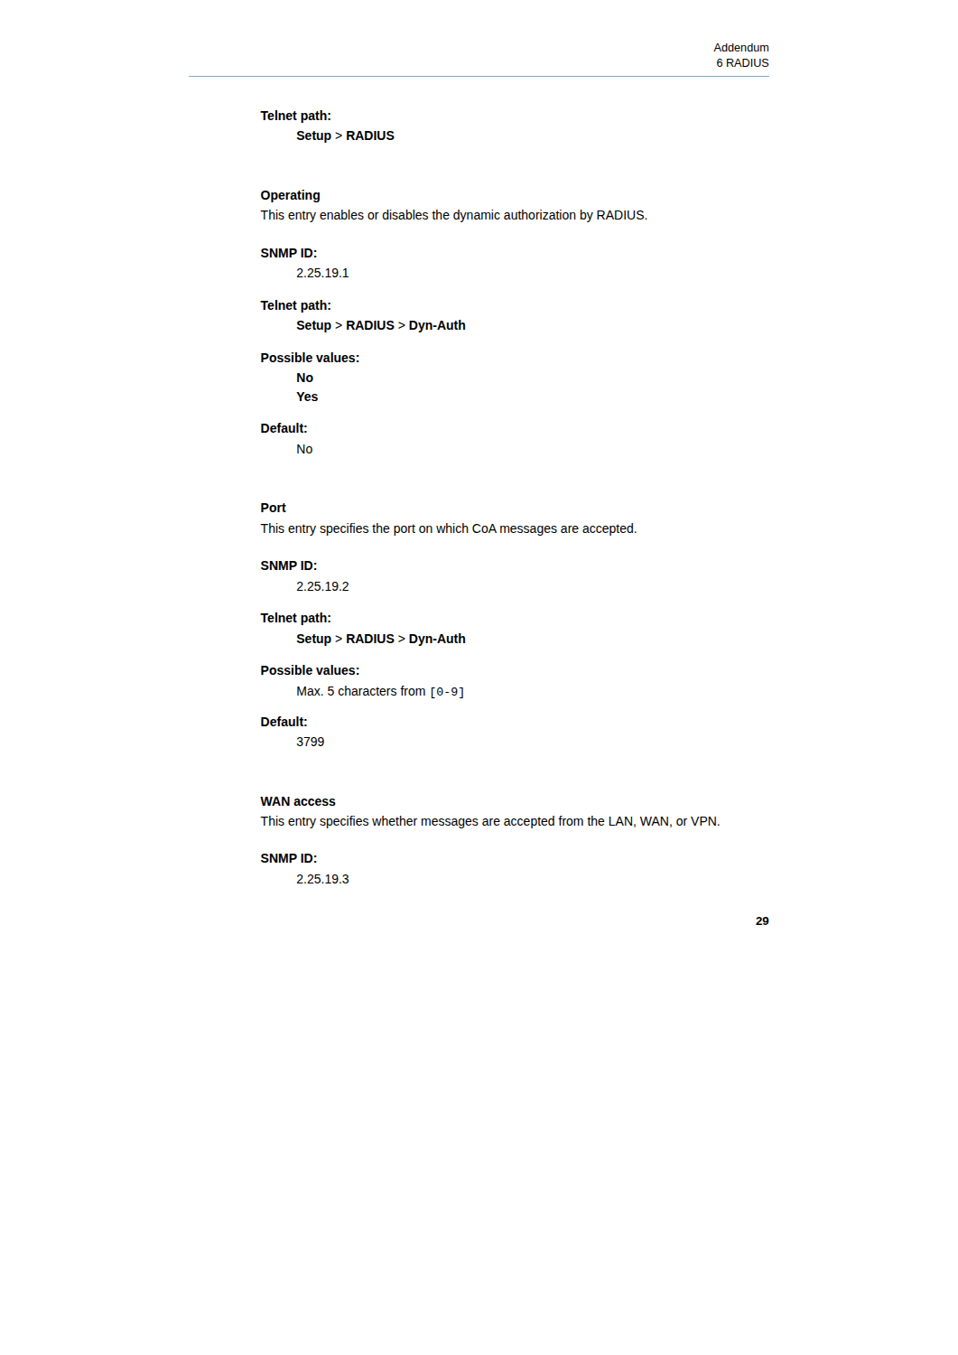Addendum 6 RADIUS
Telnet path:
Setup > RADIUS
Operating
This entry enables or disables the dynamic authorization by RADIUS.
SNMP ID:
2.25.19.1
Telnet path:
Setup > RADIUS > Dyn-Auth
Possible values:
No
Yes
Default:
No
Port
This entry specifies the port on which CoA messages are accepted.
SNMP ID:
2.25.19.2
Telnet path:
Setup > RADIUS > Dyn-Auth
Possible values:
Max. 5 characters from [0-9]
Default:
3799
WAN access
This entry specifies whether messages are accepted from the LAN, WAN, or VPN.
SNMP ID:
2.25.19.3
29